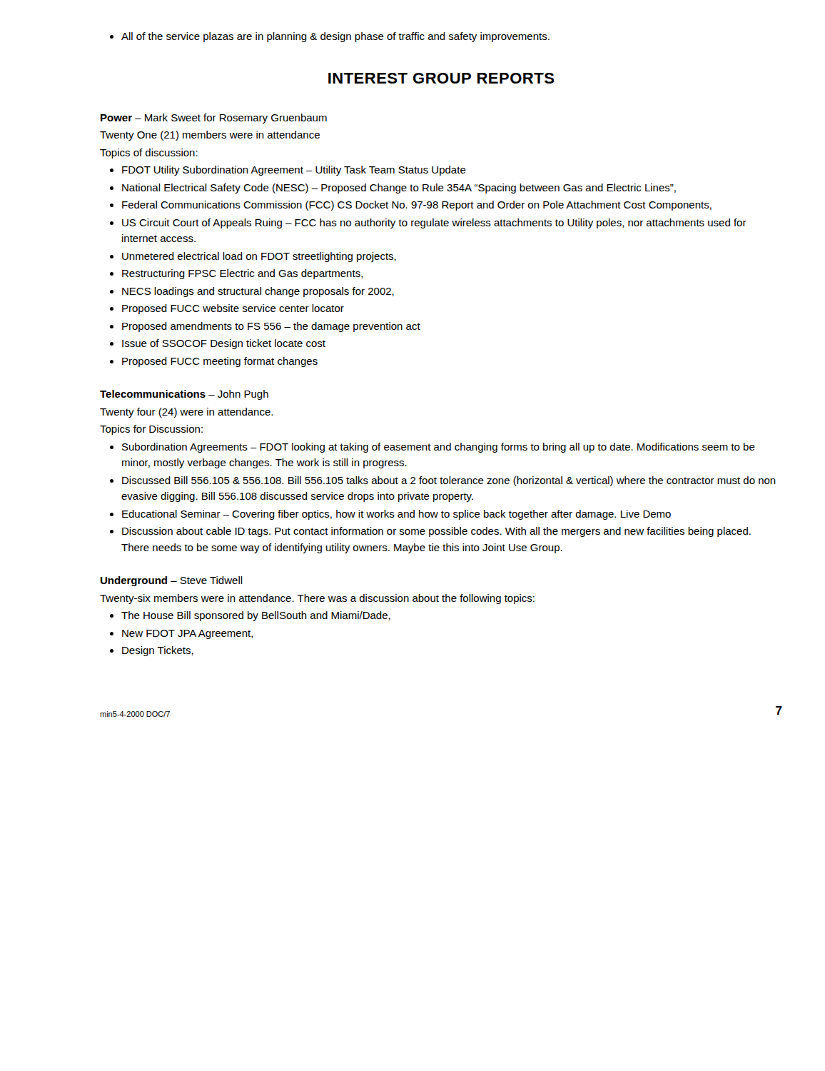All of the service plazas are in planning & design phase of traffic and safety improvements.
INTEREST GROUP REPORTS
Power – Mark Sweet for Rosemary Gruenbaum
Twenty One (21) members were in attendance
Topics of discussion:
FDOT Utility Subordination Agreement – Utility Task Team Status Update
National Electrical Safety Code (NESC) – Proposed Change to Rule 354A “Spacing between Gas and Electric Lines”,
Federal Communications Commission (FCC) CS Docket No. 97-98 Report and Order on Pole Attachment Cost Components,
US Circuit Court of Appeals Ruing – FCC has no authority to regulate wireless attachments to Utility poles, nor attachments used for internet access.
Unmetered electrical load on FDOT streetlighting projects,
Restructuring FPSC Electric and Gas departments,
NECS loadings and structural change proposals for 2002,
Proposed FUCC website service center locator
Proposed amendments to FS 556 – the damage prevention act
Issue of SSOCOF Design ticket locate cost
Proposed FUCC meeting format changes
Telecommunications – John Pugh
Twenty four (24) were in attendance.
Topics for Discussion:
Subordination Agreements – FDOT looking at taking of easement and changing forms to bring all up to date. Modifications seem to be minor, mostly verbage changes. The work is still in progress.
Discussed Bill 556.105 & 556.108. Bill 556.105 talks about a 2 foot tolerance zone (horizontal & vertical) where the contractor must do non evasive digging. Bill 556.108 discussed service drops into private property.
Educational Seminar – Covering fiber optics, how it works and how to splice back together after damage. Live Demo
Discussion about cable ID tags. Put contact information or some possible codes. With all the mergers and new facilities being placed. There needs to be some way of identifying utility owners. Maybe tie this into Joint Use Group.
Underground – Steve Tidwell
Twenty-six members were in attendance. There was a discussion about the following topics:
The House Bill sponsored by BellSouth and Miami/Dade,
New FDOT JPA Agreement,
Design Tickets,
min5-4-2000 DOC/7 7